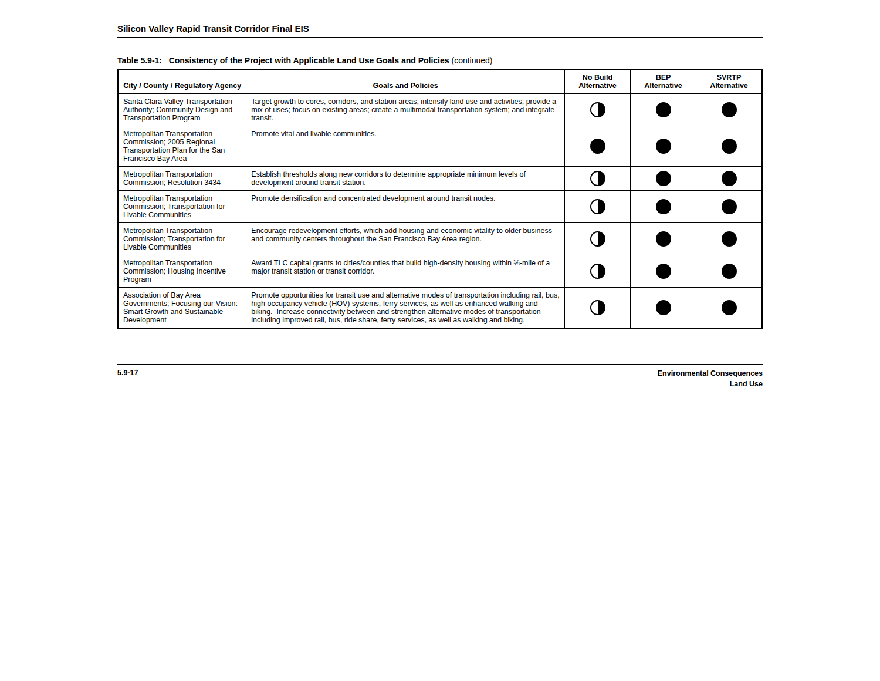Silicon Valley Rapid Transit Corridor Final EIS
Table 5.9-1: Consistency of the Project with Applicable Land Use Goals and Policies (continued)
| City / County / Regulatory Agency | Goals and Policies | No Build Alternative | BEP Alternative | SVRTP Alternative |
| --- | --- | --- | --- | --- |
| Santa Clara Valley Transportation Authority; Community Design and Transportation Program | Target growth to cores, corridors, and station areas; intensify land use and activities; provide a mix of uses; focus on existing areas; create a multimodal transportation system; and integrate transit. | | | |
| Metropolitan Transportation Commission; 2005 Regional Transportation Plan for the San Francisco Bay Area | Promote vital and livable communities. | | | |
| Metropolitan Transportation Commission; Resolution 3434 | Establish thresholds along new corridors to determine appropriate minimum levels of development around transit station. | | | |
| Metropolitan Transportation Commission; Transportation for Livable Communities | Promote densification and concentrated development around transit nodes. | | | |
| Metropolitan Transportation Commission; Transportation for Livable Communities | Encourage redevelopment efforts, which add housing and economic vitality to older business and community centers throughout the San Francisco Bay Area region. | | | |
| Metropolitan Transportation Commission; Housing Incentive Program | Award TLC capital grants to cities/counties that build high-density housing within ⅓-mile of a major transit station or transit corridor. | | | |
| Association of Bay Area Governments; Focusing our Vision: Smart Growth and Sustainable Development | Promote opportunities for transit use and alternative modes of transportation including rail, bus, high occupancy vehicle (HOV) systems, ferry services, as well as enhanced walking and biking. Increase connectivity between and strengthen alternative modes of transportation including improved rail, bus, ride share, ferry services, as well as walking and biking. | | | |
5.9-17
Environmental Consequences
Land Use